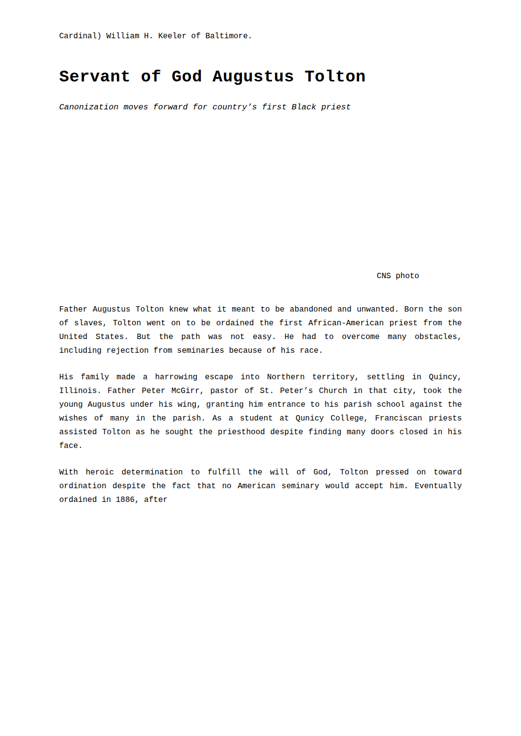Cardinal) William H. Keeler of Baltimore.
Servant of God Augustus Tolton
Canonization moves forward for country’s first Black priest
CNS photo
Father Augustus Tolton knew what it meant to be abandoned and unwanted. Born the son of slaves, Tolton went on to be ordained the first African-American priest from the United States. But the path was not easy. He had to overcome many obstacles, including rejection from seminaries because of his race.
His family made a harrowing escape into Northern territory, settling in Quincy, Illinois. Father Peter McGirr, pastor of St. Peter’s Church in that city, took the young Augustus under his wing, granting him entrance to his parish school against the wishes of many in the parish. As a student at Qunicy College, Franciscan priests assisted Tolton as he sought the priesthood despite finding many doors closed in his face.
With heroic determination to fulfill the will of God, Tolton pressed on toward ordination despite the fact that no American seminary would accept him. Eventually ordained in 1886, after